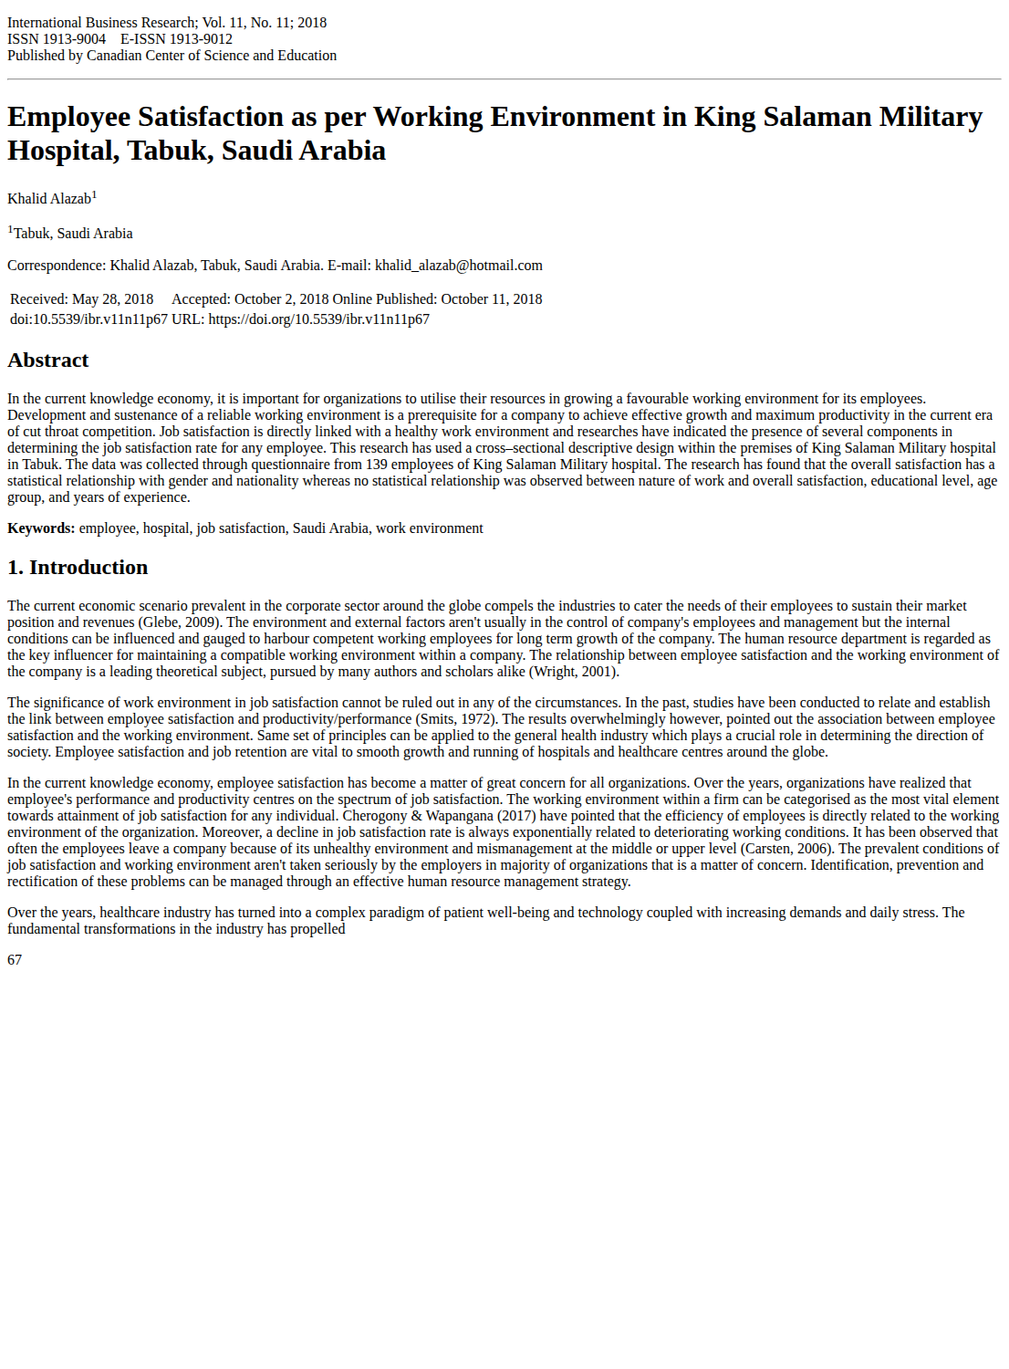International Business Research; Vol. 11, No. 11; 2018
ISSN 1913-9004 E-ISSN 1913-9012
Published by Canadian Center of Science and Education
Employee Satisfaction as per Working Environment in King Salaman Military Hospital, Tabuk, Saudi Arabia
Khalid Alazab1
1Tabuk, Saudi Arabia
Correspondence: Khalid Alazab, Tabuk, Saudi Arabia. E-mail: khalid_alazab@hotmail.com
| Received: May 28, 2018 | Accepted: October 2, 2018 | Online Published: October 11, 2018 |
| doi:10.5539/ibr.v11n11p67 | URL: https://doi.org/10.5539/ibr.v11n11p67 |
Abstract
In the current knowledge economy, it is important for organizations to utilise their resources in growing a favourable working environment for its employees. Development and sustenance of a reliable working environment is a prerequisite for a company to achieve effective growth and maximum productivity in the current era of cut throat competition. Job satisfaction is directly linked with a healthy work environment and researches have indicated the presence of several components in determining the job satisfaction rate for any employee. This research has used a cross–sectional descriptive design within the premises of King Salaman Military hospital in Tabuk. The data was collected through questionnaire from 139 employees of King Salaman Military hospital. The research has found that the overall satisfaction has a statistical relationship with gender and nationality whereas no statistical relationship was observed between nature of work and overall satisfaction, educational level, age group, and years of experience.
Keywords: employee, hospital, job satisfaction, Saudi Arabia, work environment
1. Introduction
The current economic scenario prevalent in the corporate sector around the globe compels the industries to cater the needs of their employees to sustain their market position and revenues (Glebe, 2009). The environment and external factors aren't usually in the control of company's employees and management but the internal conditions can be influenced and gauged to harbour competent working employees for long term growth of the company. The human resource department is regarded as the key influencer for maintaining a compatible working environment within a company. The relationship between employee satisfaction and the working environment of the company is a leading theoretical subject, pursued by many authors and scholars alike (Wright, 2001).
The significance of work environment in job satisfaction cannot be ruled out in any of the circumstances. In the past, studies have been conducted to relate and establish the link between employee satisfaction and productivity/performance (Smits, 1972). The results overwhelmingly however, pointed out the association between employee satisfaction and the working environment. Same set of principles can be applied to the general health industry which plays a crucial role in determining the direction of society. Employee satisfaction and job retention are vital to smooth growth and running of hospitals and healthcare centres around the globe.
In the current knowledge economy, employee satisfaction has become a matter of great concern for all organizations. Over the years, organizations have realized that employee's performance and productivity centres on the spectrum of job satisfaction. The working environment within a firm can be categorised as the most vital element towards attainment of job satisfaction for any individual. Cherogony & Wapangana (2017) have pointed that the efficiency of employees is directly related to the working environment of the organization. Moreover, a decline in job satisfaction rate is always exponentially related to deteriorating working conditions. It has been observed that often the employees leave a company because of its unhealthy environment and mismanagement at the middle or upper level (Carsten, 2006). The prevalent conditions of job satisfaction and working environment aren't taken seriously by the employers in majority of organizations that is a matter of concern. Identification, prevention and rectification of these problems can be managed through an effective human resource management strategy.
Over the years, healthcare industry has turned into a complex paradigm of patient well-being and technology coupled with increasing demands and daily stress. The fundamental transformations in the industry has propelled
67